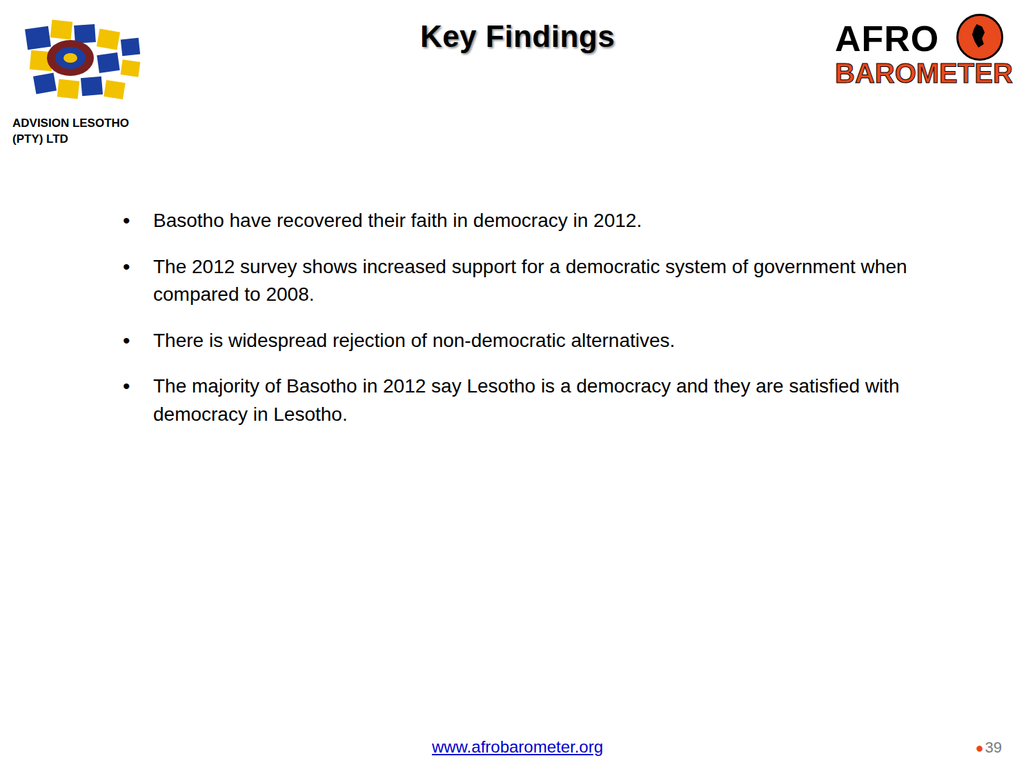Key Findings
ADVISION LESOTHO
(PTY) LTD
AFRO
BAROMETER
Basotho have recovered their faith in democracy in 2012.
The 2012 survey shows increased support for a democratic system of government when compared to 2008.
There is widespread rejection of non-democratic alternatives.
The majority of Basotho in 2012 say Lesotho is a democracy and they are satisfied with democracy in Lesotho.
www.afrobarometer.org
●39